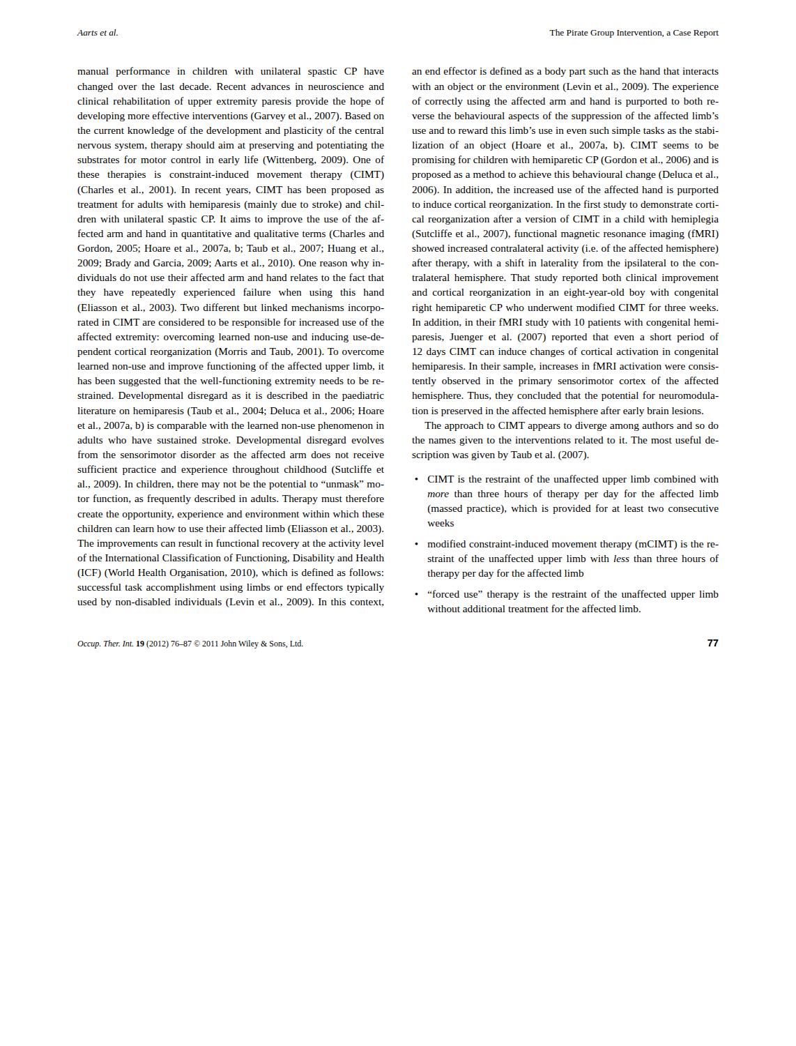Aarts et al.
The Pirate Group Intervention, a Case Report
manual performance in children with unilateral spastic CP have changed over the last decade. Recent advances in neuroscience and clinical rehabilitation of upper extremity paresis provide the hope of developing more effective interventions (Garvey et al., 2007). Based on the current knowledge of the development and plasticity of the central nervous system, therapy should aim at preserving and potentiating the substrates for motor control in early life (Wittenberg, 2009). One of these therapies is constraint-induced movement therapy (CIMT) (Charles et al., 2001). In recent years, CIMT has been proposed as treatment for adults with hemiparesis (mainly due to stroke) and children with unilateral spastic CP. It aims to improve the use of the affected arm and hand in quantitative and qualitative terms (Charles and Gordon, 2005; Hoare et al., 2007a, b; Taub et al., 2007; Huang et al., 2009; Brady and Garcia, 2009; Aarts et al., 2010). One reason why individuals do not use their affected arm and hand relates to the fact that they have repeatedly experienced failure when using this hand (Eliasson et al., 2003). Two different but linked mechanisms incorporated in CIMT are considered to be responsible for increased use of the affected extremity: overcoming learned non-use and inducing use-dependent cortical reorganization (Morris and Taub, 2001). To overcome learned non-use and improve functioning of the affected upper limb, it has been suggested that the well-functioning extremity needs to be restrained. Developmental disregard as it is described in the paediatric literature on hemiparesis (Taub et al., 2004; Deluca et al., 2006; Hoare et al., 2007a, b) is comparable with the learned non-use phenomenon in adults who have sustained stroke. Developmental disregard evolves from the sensorimotor disorder as the affected arm does not receive sufficient practice and experience throughout childhood (Sutcliffe et al., 2009). In children, there may not be the potential to “unmask” motor function, as frequently described in adults. Therapy must therefore create the opportunity, experience and environment within which these children can learn how to use their affected limb (Eliasson et al., 2003). The improvements can result in functional recovery at the activity level of the International Classification of Functioning, Disability and Health (ICF) (World Health Organisation, 2010), which is defined as follows: successful task accomplishment using limbs or end effectors typically used by non-disabled individuals (Levin et al., 2009). In this context, an end effector is defined as a body part such as the hand that interacts with an object or the environment (Levin et al., 2009). The experience of correctly using the affected arm and hand is purported to both reverse the behavioural aspects of the suppression of the affected limb’s use and to reward this limb’s use in even such simple tasks as the stabilization of an object (Hoare et al., 2007a, b). CIMT seems to be promising for children with hemiparetic CP (Gordon et al., 2006) and is proposed as a method to achieve this behavioural change (Deluca et al., 2006). In addition, the increased use of the affected hand is purported to induce cortical reorganization. In the first study to demonstrate cortical reorganization after a version of CIMT in a child with hemiplegia (Sutcliffe et al., 2007), functional magnetic resonance imaging (fMRI) showed increased contralateral activity (i.e. of the affected hemisphere) after therapy, with a shift in laterality from the ipsilateral to the contralateral hemisphere. That study reported both clinical improvement and cortical reorganization in an eight-year-old boy with congenital right hemiparetic CP who underwent modified CIMT for three weeks. In addition, in their fMRI study with 10 patients with congenital hemiparesis, Juenger et al. (2007) reported that even a short period of 12 days CIMT can induce changes of cortical activation in congenital hemiparesis. In their sample, increases in fMRI activation were consistently observed in the primary sensorimotor cortex of the affected hemisphere. Thus, they concluded that the potential for neuromodulation is preserved in the affected hemisphere after early brain lesions.
The approach to CIMT appears to diverge among authors and so do the names given to the interventions related to it. The most useful description was given by Taub et al. (2007).
CIMT is the restraint of the unaffected upper limb combined with more than three hours of therapy per day for the affected limb (massed practice), which is provided for at least two consecutive weeks
modified constraint-induced movement therapy (mCIMT) is the restraint of the unaffected upper limb with less than three hours of therapy per day for the affected limb
“forced use” therapy is the restraint of the unaffected upper limb without additional treatment for the affected limb.
Occup. Ther. Int. 19 (2012) 76–87 © 2011 John Wiley & Sons, Ltd.
77